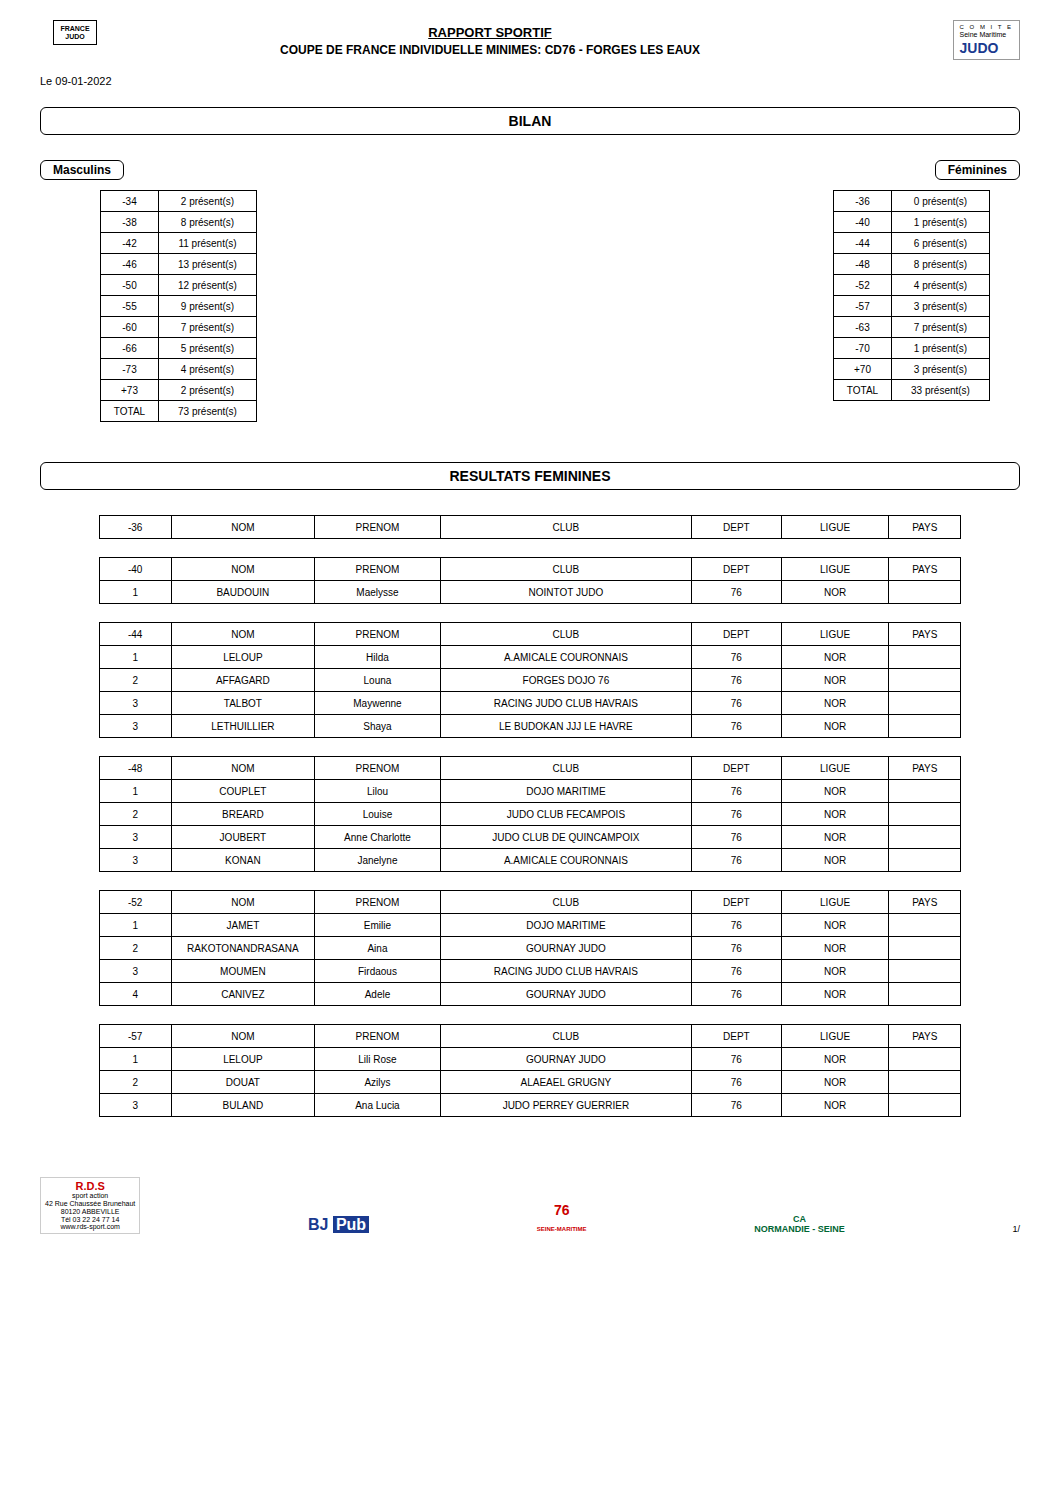FRANCE
JUDO
RAPPORT SPORTIF
COUPE DE FRANCE INDIVIDUELLE MINIMES: CD76 - FORGES LES EAUX
C O M I T E
Seine Maritime
JUDO
Le 09-01-2022
BILAN
Masculins
| -34 | 2 présent(s) |
| -38 | 8 présent(s) |
| -42 | 11 présent(s) |
| -46 | 13 présent(s) |
| -50 | 12 présent(s) |
| -55 | 9 présent(s) |
| -60 | 7 présent(s) |
| -66 | 5 présent(s) |
| -73 | 4 présent(s) |
| +73 | 2 présent(s) |
| TOTAL | 73 présent(s) |
Féminines
| -36 | 0 présent(s) |
| -40 | 1 présent(s) |
| -44 | 6 présent(s) |
| -48 | 8 présent(s) |
| -52 | 4 présent(s) |
| -57 | 3 présent(s) |
| -63 | 7 présent(s) |
| -70 | 1 présent(s) |
| +70 | 3 présent(s) |
| TOTAL | 33 présent(s) |
RESULTATS FEMININES
| -36 | NOM | PRENOM | CLUB | DEPT | LIGUE | PAYS |
| -40 | NOM | PRENOM | CLUB | DEPT | LIGUE | PAYS |
| 1 | BAUDOUIN | Maelysse | NOINTOT JUDO | 76 | NOR | |
| -44 | NOM | PRENOM | CLUB | DEPT | LIGUE | PAYS |
| 1 | LELOUP | Hilda | A.AMICALE COURONNAIS | 76 | NOR | |
| 2 | AFFAGARD | Louna | FORGES DOJO 76 | 76 | NOR | |
| 3 | TALBOT | Maywenne | RACING JUDO CLUB HAVRAIS | 76 | NOR | |
| 3 | LETHUILLIER | Shaya | LE BUDOKAN JJJ LE HAVRE | 76 | NOR | |
| -48 | NOM | PRENOM | CLUB | DEPT | LIGUE | PAYS |
| 1 | COUPLET | Lilou | DOJO MARITIME | 76 | NOR | |
| 2 | BREARD | Louise | JUDO CLUB FECAMPOIS | 76 | NOR | |
| 3 | JOUBERT | Anne Charlotte | JUDO CLUB DE QUINCAMPOIX | 76 | NOR | |
| 3 | KONAN | Janelyne | A.AMICALE COURONNAIS | 76 | NOR | |
| -52 | NOM | PRENOM | CLUB | DEPT | LIGUE | PAYS |
| 1 | JAMET | Emilie | DOJO MARITIME | 76 | NOR | |
| 2 | RAKOTONANDRASANA | Aina | GOURNAY JUDO | 76 | NOR | |
| 3 | MOUMEN | Firdaous | RACING JUDO CLUB HAVRAIS | 76 | NOR | |
| 4 | CANIVEZ | Adele | GOURNAY JUDO | 76 | NOR | |
| -57 | NOM | PRENOM | CLUB | DEPT | LIGUE | PAYS |
| 1 | LELOUP | Lili Rose | GOURNAY JUDO | 76 | NOR | |
| 2 | DOUAT | Azilys | ALAEAEL GRUGNY | 76 | NOR | |
| 3 | BULAND | Ana Lucia | JUDO PERREY GUERRIER | 76 | NOR | |
R.D.S
sport action
42 Rue Chaussée Brunehaut
80120 ABBEVILLE
Tél 03 22 24 77 14
www.rds-sport.com
BJ Pub
76
SEINE-MARITIME
CA
NORMANDIE - SEINE
1/